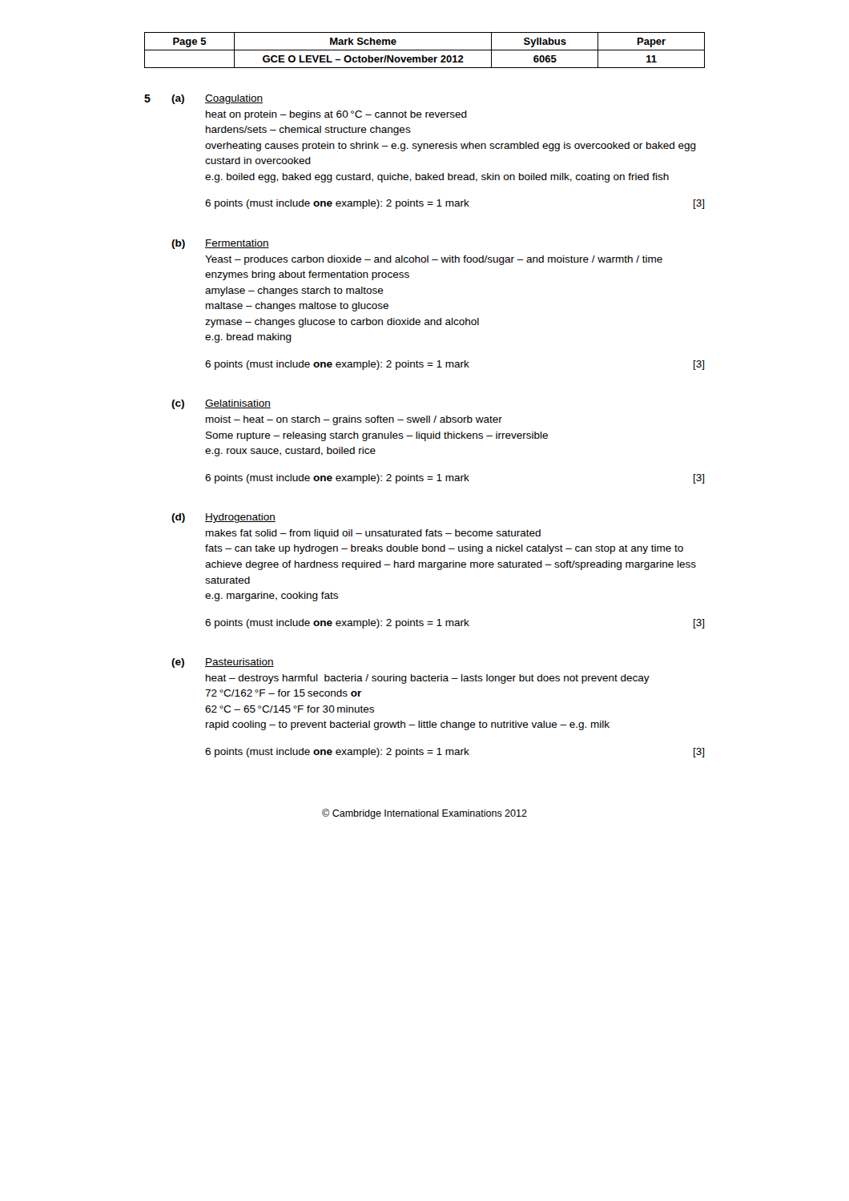| Page 5 | Mark Scheme | Syllabus | Paper |
| | GCE O LEVEL – October/November 2012 | 6065 | 11 |
5
(a)
Coagulation
heat on protein – begins at 60 °C – cannot be reversed
hardens/sets – chemical structure changes
overheating causes protein to shrink – e.g. syneresis when scrambled egg is overcooked or baked egg custard in overcooked
e.g. boiled egg, baked egg custard, quiche, baked bread, skin on boiled milk, coating on fried fish
[3] 6 points (must include one example): 2 points = 1 mark
(b)
Fermentation
Yeast – produces carbon dioxide – and alcohol – with food/sugar – and moisture / warmth / time
enzymes bring about fermentation process
amylase – changes starch to maltose
maltase – changes maltose to glucose
zymase – changes glucose to carbon dioxide and alcohol
e.g. bread making
[3] 6 points (must include one example): 2 points = 1 mark
(c)
Gelatinisation
moist – heat – on starch – grains soften – swell / absorb water
Some rupture – releasing starch granules – liquid thickens – irreversible
e.g. roux sauce, custard, boiled rice
[3] 6 points (must include one example): 2 points = 1 mark
(d)
Hydrogenation
makes fat solid – from liquid oil – unsaturated fats – become saturated
fats – can take up hydrogen – breaks double bond – using a nickel catalyst – can stop at any time to achieve degree of hardness required – hard margarine more saturated – soft/spreading margarine less saturated
e.g. margarine, cooking fats
[3] 6 points (must include one example): 2 points = 1 mark
(e)
Pasteurisation
heat – destroys harmful bacteria / souring bacteria – lasts longer but does not prevent decay
72 °C/162 °F – for 15 seconds or
62 °C – 65 °C/145 °F for 30 minutes
rapid cooling – to prevent bacterial growth – little change to nutritive value – e.g. milk
[3] 6 points (must include one example): 2 points = 1 mark
© Cambridge International Examinations 2012